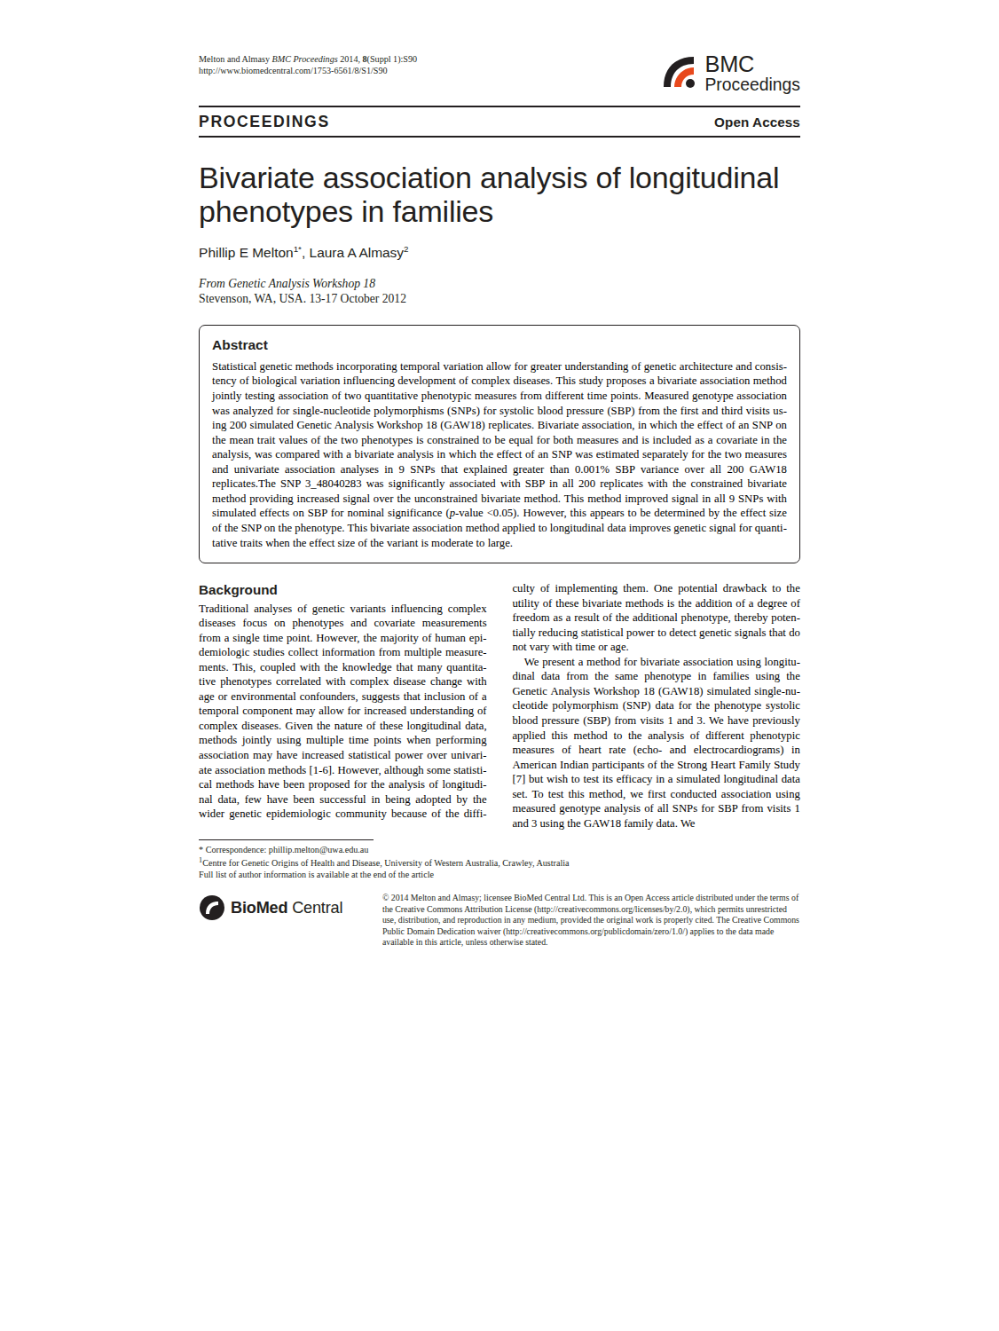Melton and Almasy BMC Proceedings 2014, 8(Suppl 1):S90
http://www.biomedcentral.com/1753-6561/8/S1/S90
BMC
Proceedings
PROCEEDINGS
Open Access
Bivariate association analysis of longitudinal
phenotypes in families
Phillip E Melton1*, Laura A Almasy2
From Genetic Analysis Workshop 18
Stevenson, WA, USA. 13-17 October 2012
Abstract
Statistical genetic methods incorporating temporal variation allow for greater understanding of genetic architecture and consistency of biological variation influencing development of complex diseases. This study proposes a bivariate association method jointly testing association of two quantitative phenotypic measures from different time points. Measured genotype association was analyzed for single-nucleotide polymorphisms (SNPs) for systolic blood pressure (SBP) from the first and third visits using 200 simulated Genetic Analysis Workshop 18 (GAW18) replicates. Bivariate association, in which the effect of an SNP on the mean trait values of the two phenotypes is constrained to be equal for both measures and is included as a covariate in the analysis, was compared with a bivariate analysis in which the effect of an SNP was estimated separately for the two measures and univariate association analyses in 9 SNPs that explained greater than 0.001% SBP variance over all 200 GAW18 replicates.The SNP 3_48040283 was significantly associated with SBP in all 200 replicates with the constrained bivariate method providing increased signal over the unconstrained bivariate method. This method improved signal in all 9 SNPs with simulated effects on SBP for nominal significance (p-value <0.05). However, this appears to be determined by the effect size of the SNP on the phenotype. This bivariate association method applied to longitudinal data improves genetic signal for quantitative traits when the effect size of the variant is moderate to large.
Background
Traditional analyses of genetic variants influencing complex diseases focus on phenotypes and covariate measurements from a single time point. However, the majority of human epidemiologic studies collect information from multiple measurements. This, coupled with the knowledge that many quantitative phenotypes correlated with complex disease change with age or environmental confounders, suggests that inclusion of a temporal component may allow for increased understanding of complex diseases. Given the nature of these longitudinal data, methods jointly using multiple time points when performing association may have increased statistical power over univariate association methods [1-6]. However, although some statistical methods have been proposed for the analysis of longitudinal data, few have been successful in being adopted by the wider genetic epidemiologic community because of the difficulty of implementing them. One potential drawback to the utility of these bivariate methods is the addition of a degree of freedom as a result of the additional phenotype, thereby potentially reducing statistical power to detect genetic signals that do not vary with time or age.
We present a method for bivariate association using longitudinal data from the same phenotype in families using the Genetic Analysis Workshop 18 (GAW18) simulated single-nucleotide polymorphism (SNP) data for the phenotype systolic blood pressure (SBP) from visits 1 and 3. We have previously applied this method to the analysis of different phenotypic measures of heart rate (echo- and electrocardiograms) in American Indian participants of the Strong Heart Family Study [7] but wish to test its efficacy in a simulated longitudinal data set. To test this method, we first conducted association using measured genotype analysis of all SNPs for SBP from visits 1 and 3 using the GAW18 family data. We
* Correspondence: phillip.melton@uwa.edu.au
1Centre for Genetic Origins of Health and Disease, University of Western Australia, Crawley, Australia
Full list of author information is available at the end of the article
BioMed Central
© 2014 Melton and Almasy; licensee BioMed Central Ltd. This is an Open Access article distributed under the terms of the Creative Commons Attribution License (http://creativecommons.org/licenses/by/2.0), which permits unrestricted use, distribution, and reproduction in any medium, provided the original work is properly cited. The Creative Commons Public Domain Dedication waiver (http://creativecommons.org/publicdomain/zero/1.0/) applies to the data made available in this article, unless otherwise stated.